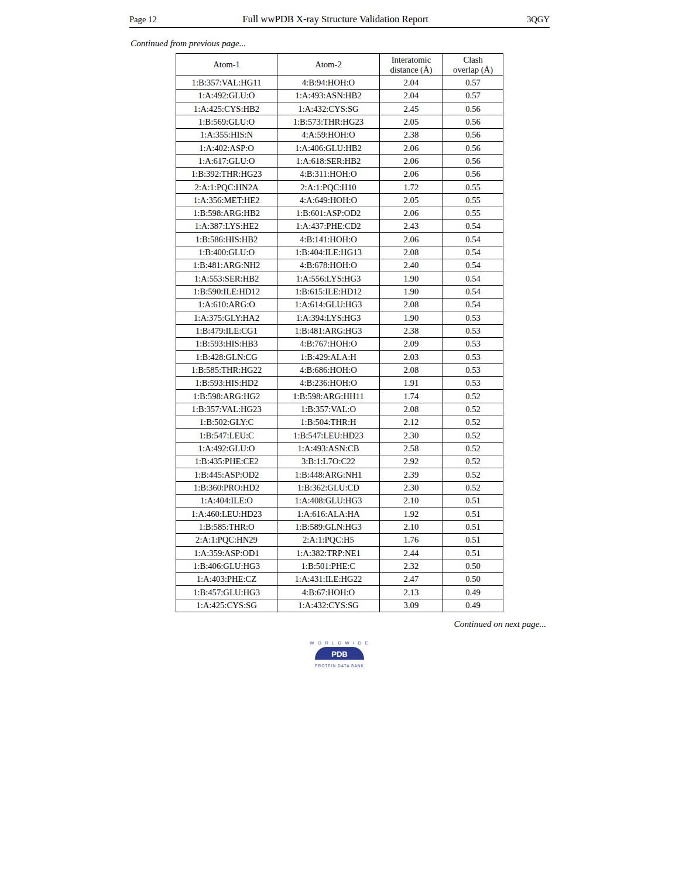Page 12
Full wwPDB X-ray Structure Validation Report
3QGY
Continued from previous page...
| Atom-1 | Atom-2 | Interatomic distance (Å) | Clash overlap (Å) |
| --- | --- | --- | --- |
| 1:B:357:VAL:HG11 | 4:B:94:HOH:O | 2.04 | 0.57 |
| 1:A:492:GLU:O | 1:A:493:ASN:HB2 | 2.04 | 0.57 |
| 1:A:425:CYS:HB2 | 1:A:432:CYS:SG | 2.45 | 0.56 |
| 1:B:569:GLU:O | 1:B:573:THR:HG23 | 2.05 | 0.56 |
| 1:A:355:HIS:N | 4:A:59:HOH:O | 2.38 | 0.56 |
| 1:A:402:ASP:O | 1:A:406:GLU:HB2 | 2.06 | 0.56 |
| 1:A:617:GLU:O | 1:A:618:SER:HB2 | 2.06 | 0.56 |
| 1:B:392:THR:HG23 | 4:B:311:HOH:O | 2.06 | 0.56 |
| 2:A:1:PQC:HN2A | 2:A:1:PQC:H10 | 1.72 | 0.55 |
| 1:A:356:MET:HE2 | 4:A:649:HOH:O | 2.05 | 0.55 |
| 1:B:598:ARG:HB2 | 1:B:601:ASP:OD2 | 2.06 | 0.55 |
| 1:A:387:LYS:HE2 | 1:A:437:PHE:CD2 | 2.43 | 0.54 |
| 1:B:586:HIS:HB2 | 4:B:141:HOH:O | 2.06 | 0.54 |
| 1:B:400:GLU:O | 1:B:404:ILE:HG13 | 2.08 | 0.54 |
| 1:B:481:ARG:NH2 | 4:B:678:HOH:O | 2.40 | 0.54 |
| 1:A:553:SER:HB2 | 1:A:556:LYS:HG3 | 1.90 | 0.54 |
| 1:B:590:ILE:HD12 | 1:B:615:ILE:HD12 | 1.90 | 0.54 |
| 1:A:610:ARG:O | 1:A:614:GLU:HG3 | 2.08 | 0.54 |
| 1:A:375:GLY:HA2 | 1:A:394:LYS:HG3 | 1.90 | 0.53 |
| 1:B:479:ILE:CG1 | 1:B:481:ARG:HG3 | 2.38 | 0.53 |
| 1:B:593:HIS:HB3 | 4:B:767:HOH:O | 2.09 | 0.53 |
| 1:B:428:GLN:CG | 1:B:429:ALA:H | 2.03 | 0.53 |
| 1:B:585:THR:HG22 | 4:B:686:HOH:O | 2.08 | 0.53 |
| 1:B:593:HIS:HD2 | 4:B:236:HOH:O | 1.91 | 0.53 |
| 1:B:598:ARG:HG2 | 1:B:598:ARG:HH11 | 1.74 | 0.52 |
| 1:B:357:VAL:HG23 | 1:B:357:VAL:O | 2.08 | 0.52 |
| 1:B:502:GLY:C | 1:B:504:THR:H | 2.12 | 0.52 |
| 1:B:547:LEU:C | 1:B:547:LEU:HD23 | 2.30 | 0.52 |
| 1:A:492:GLU:O | 1:A:493:ASN:CB | 2.58 | 0.52 |
| 1:B:435:PHE:CE2 | 3:B:1:L7O:C22 | 2.92 | 0.52 |
| 1:B:445:ASP:OD2 | 1:B:448:ARG:NH1 | 2.39 | 0.52 |
| 1:B:360:PRO:HD2 | 1:B:362:GLU:CD | 2.30 | 0.52 |
| 1:A:404:ILE:O | 1:A:408:GLU:HG3 | 2.10 | 0.51 |
| 1:A:460:LEU:HD23 | 1:A:616:ALA:HA | 1.92 | 0.51 |
| 1:B:585:THR:O | 1:B:589:GLN:HG3 | 2.10 | 0.51 |
| 2:A:1:PQC:HN29 | 2:A:1:PQC:H5 | 1.76 | 0.51 |
| 1:A:359:ASP:OD1 | 1:A:382:TRP:NE1 | 2.44 | 0.51 |
| 1:B:406:GLU:HG3 | 1:B:501:PHE:C | 2.32 | 0.50 |
| 1:A:403:PHE:CZ | 1:A:431:ILE:HG22 | 2.47 | 0.50 |
| 1:B:457:GLU:HG3 | 4:B:67:HOH:O | 2.13 | 0.49 |
| 1:A:425:CYS:SG | 1:A:432:CYS:SG | 3.09 | 0.49 |
Continued on next page...
W O R L D W I D E PDB PROTEIN DATA BANK